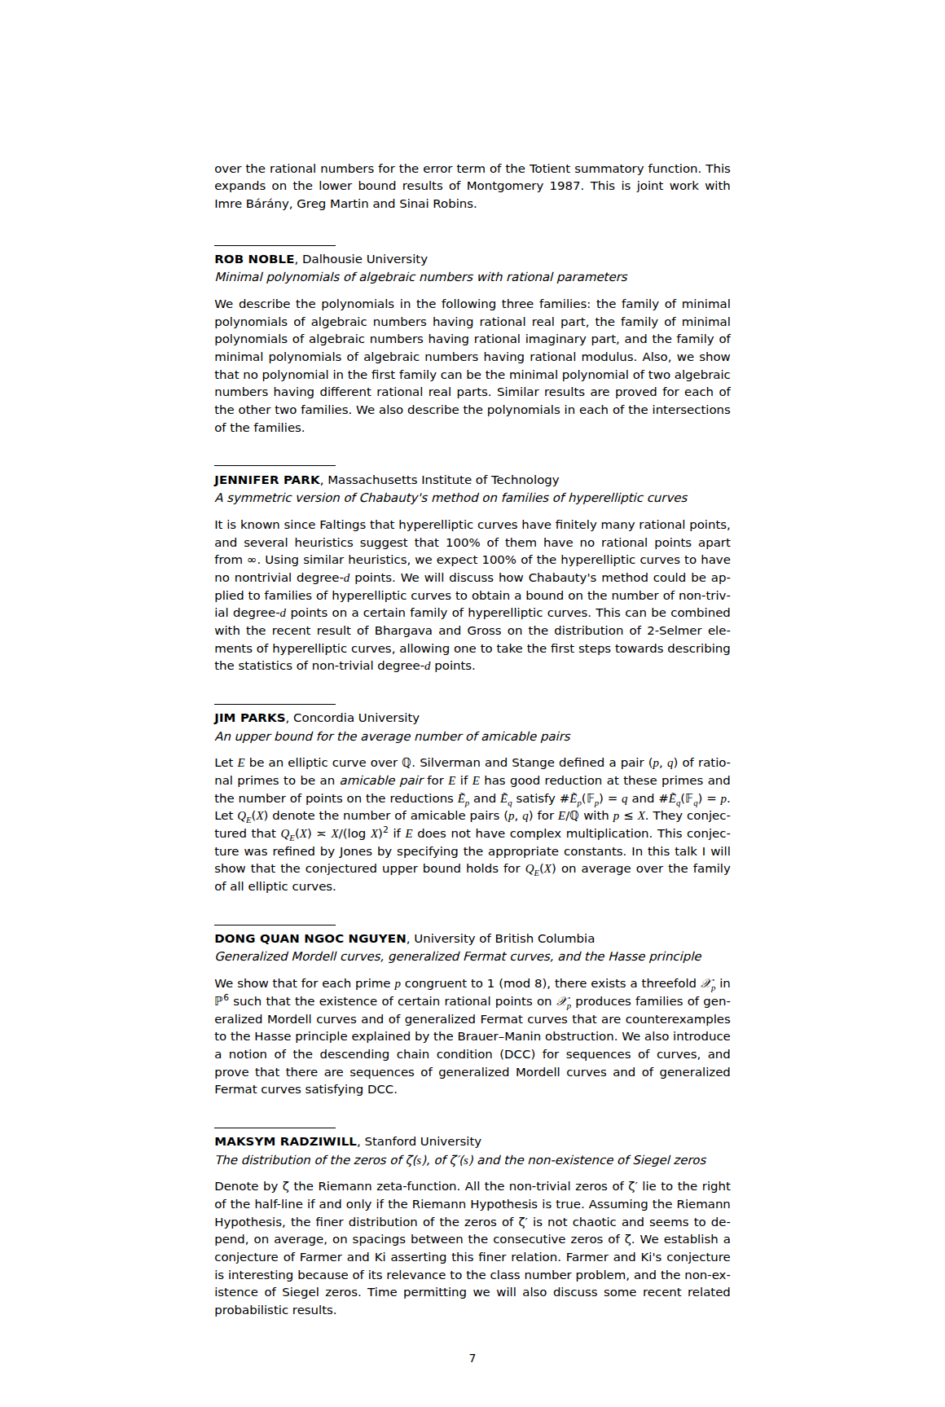over the rational numbers for the error term of the Totient summatory function. This expands on the lower bound results of Montgomery 1987. This is joint work with Imre Bárány, Greg Martin and Sinai Robins.
ROB NOBLE, Dalhousie University
Minimal polynomials of algebraic numbers with rational parameters
We describe the polynomials in the following three families: the family of minimal polynomials of algebraic numbers having rational real part, the family of minimal polynomials of algebraic numbers having rational imaginary part, and the family of minimal polynomials of algebraic numbers having rational modulus. Also, we show that no polynomial in the first family can be the minimal polynomial of two algebraic numbers having different rational real parts. Similar results are proved for each of the other two families. We also describe the polynomials in each of the intersections of the families.
JENNIFER PARK, Massachusetts Institute of Technology
A symmetric version of Chabauty's method on families of hyperelliptic curves
It is known since Faltings that hyperelliptic curves have finitely many rational points, and several heuristics suggest that 100% of them have no rational points apart from ∞. Using similar heuristics, we expect 100% of the hyperelliptic curves to have no nontrivial degree-d points. We will discuss how Chabauty's method could be applied to families of hyperelliptic curves to obtain a bound on the number of non-trivial degree-d points on a certain family of hyperelliptic curves. This can be combined with the recent result of Bhargava and Gross on the distribution of 2-Selmer elements of hyperelliptic curves, allowing one to take the first steps towards describing the statistics of non-trivial degree-d points.
JIM PARKS, Concordia University
An upper bound for the average number of amicable pairs
Let E be an elliptic curve over ℚ. Silverman and Stange defined a pair (p, q) of rational primes to be an amicable pair for E if E has good reduction at these primes and the number of points on the reductions Ẽp and Ẽq satisfy #Ẽp(𝔽p) = q and #Ẽq(𝔽q) = p. Let QE(X) denote the number of amicable pairs (p, q) for E/ℚ with p ≤ X. They conjectured that QE(X) ≍ X/(log X)2 if E does not have complex multiplication. This conjecture was refined by Jones by specifying the appropriate constants. In this talk I will show that the conjectured upper bound holds for QE(X) on average over the family of all elliptic curves.
DONG QUAN NGOC NGUYEN, University of British Columbia
Generalized Mordell curves, generalized Fermat curves, and the Hasse principle
We show that for each prime p congruent to 1 (mod 8), there exists a threefold 𝒳p in ℙ6 such that the existence of certain rational points on 𝒳p produces families of generalized Mordell curves and of generalized Fermat curves that are counterexamples to the Hasse principle explained by the Brauer–Manin obstruction. We also introduce a notion of the descending chain condition (DCC) for sequences of curves, and prove that there are sequences of generalized Mordell curves and of generalized Fermat curves satisfying DCC.
MAKSYM RADZIWILL, Stanford University
The distribution of the zeros of ζ(s), of ζ′(s) and the non-existence of Siegel zeros
Denote by ζ the Riemann zeta-function. All the non-trivial zeros of ζ′ lie to the right of the half-line if and only if the Riemann Hypothesis is true. Assuming the Riemann Hypothesis, the finer distribution of the zeros of ζ′ is not chaotic and seems to depend, on average, on spacings between the consecutive zeros of ζ. We establish a conjecture of Farmer and Ki asserting this finer relation. Farmer and Ki's conjecture is interesting because of its relevance to the class number problem, and the non-existence of Siegel zeros. Time permitting we will also discuss some recent related probabilistic results.
7